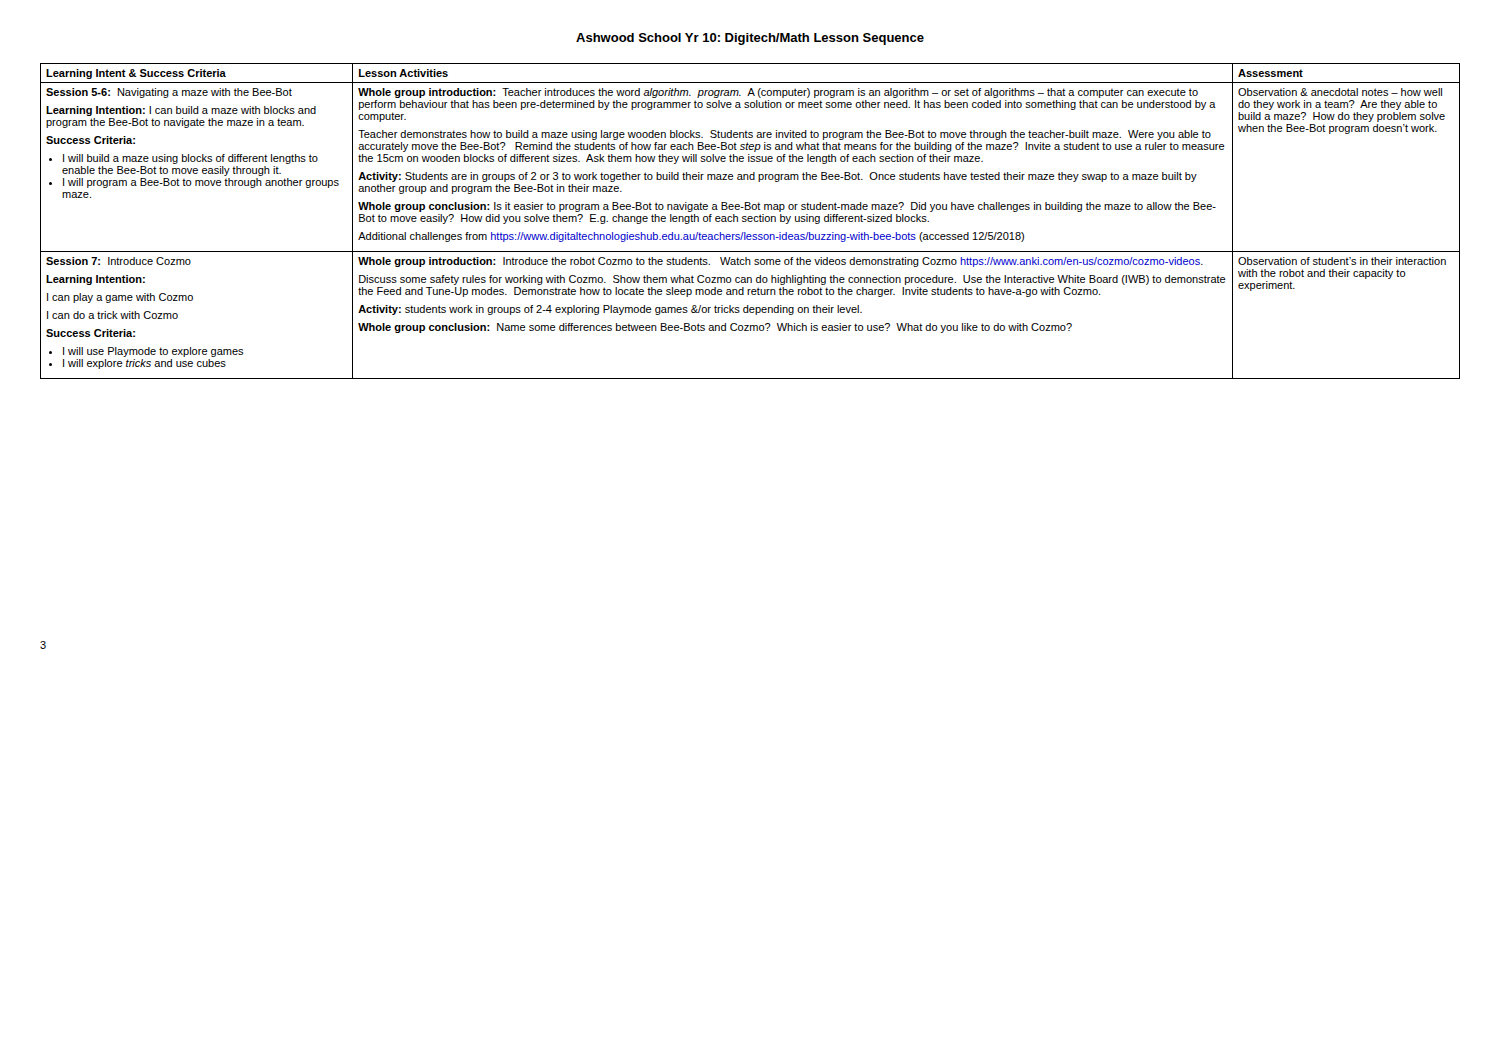Ashwood School Yr 10: Digitech/Math Lesson Sequence
| Learning Intent & Success Criteria | Lesson Activities | Assessment |
| --- | --- | --- |
| Session 5-6: Navigating a maze with the Bee-Bot Learning Intention: I can build a maze with blocks and program the Bee-Bot to navigate the maze in a team. Success Criteria: I will build a maze using blocks of different lengths to enable the Bee-Bot to move easily through it. I will program a Bee-Bot to move through another groups maze. | Whole group introduction: Teacher introduces the word algorithm. program. A (computer) program is an algorithm – or set of algorithms – that a computer can execute to perform behaviour that has been pre-determined by the programmer to solve a solution or meet some other need. It has been coded into something that can be understood by a computer. Teacher demonstrates how to build a maze using large wooden blocks. Students are invited to program the Bee-Bot to move through the teacher-built maze. Were you able to accurately move the Bee-Bot? Remind the students of how far each Bee-Bot step is and what that means for the building of the maze? Invite a student to use a ruler to measure the 15cm on wooden blocks of different sizes. Ask them how they will solve the issue of the length of each section of their maze. Activity: Students are in groups of 2 or 3 to work together to build their maze and program the Bee-Bot. Once students have tested their maze they swap to a maze built by another group and program the Bee-Bot in their maze. Whole group conclusion: Is it easier to program a Bee-Bot to navigate a Bee-Bot map or student-made maze? Did you have challenges in building the maze to allow the Bee-Bot to move easily? How did you solve them? E.g. change the length of each section by using different-sized blocks. Additional challenges from https://www.digitaltechnologieshub.edu.au/teachers/lesson-ideas/buzzing-with-bee-bots (accessed 12/5/2018) | Observation & anecdotal notes – how well do they work in a team? Are they able to build a maze? How do they problem solve when the Bee-Bot program doesn’t work. |
| Session 7: Introduce Cozmo Learning Intention: I can play a game with Cozmo I can do a trick with Cozmo Success Criteria: I will use Playmode to explore games I will explore tricks and use cubes | Whole group introduction: Introduce the robot Cozmo to the students. Watch some of the videos demonstrating Cozmo https://www.anki.com/en-us/cozmo/cozmo-videos . Discuss some safety rules for working with Cozmo. Show them what Cozmo can do highlighting the connection procedure. Use the Interactive White Board (IWB) to demonstrate the Feed and Tune-Up modes. Demonstrate how to locate the sleep mode and return the robot to the charger. Invite students to have-a-go with Cozmo. Activity: students work in groups of 2-4 exploring Playmode games &/or tricks depending on their level. Whole group conclusion: Name some differences between Bee-Bots and Cozmo? Which is easier to use? What do you like to do with Cozmo? | Observation of student’s in their interaction with the robot and their capacity to experiment. |
3